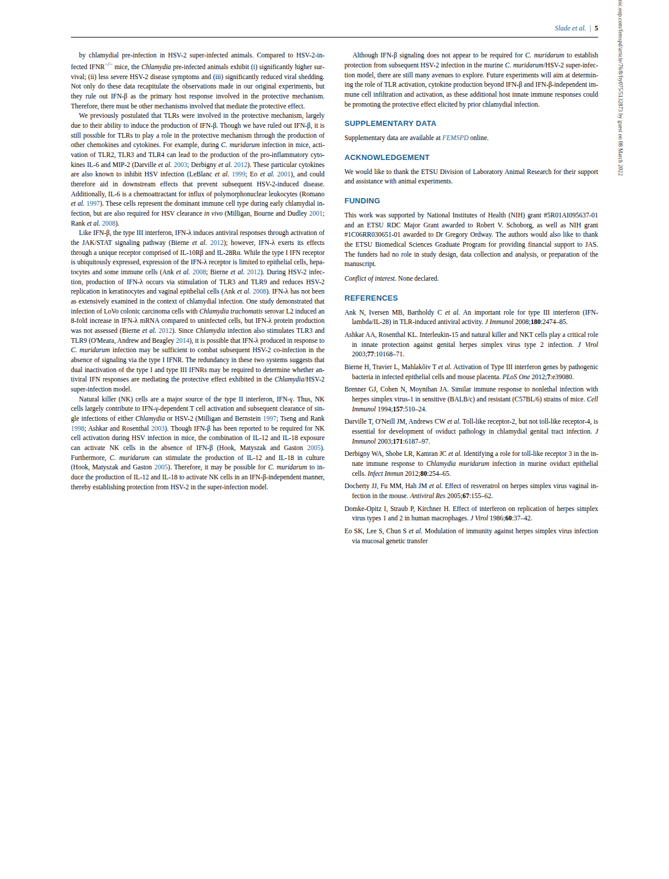Slade et al.|5
Downloaded from https://academic.oup.com/femspd/article/76/8/fty075/5132873 by guest on 08 March 2022
by chlamydial pre-infection in HSV-2 super-infected animals. Compared to HSV-2-infected IFNR−/− mice, the Chlamydia pre-infected animals exhibit (i) significantly higher survival; (ii) less severe HSV-2 disease symptoms and (iii) significantly reduced viral shedding. Not only do these data recapitulate the observations made in our original experiments, but they rule out IFN-β as the primary host response involved in the protective mechanism. Therefore, there must be other mechanisms involved that mediate the protective effect.
We previously postulated that TLRs were involved in the protective mechanism, largely due to their ability to induce the production of IFN-β. Though we have ruled out IFN-β, it is still possible for TLRs to play a role in the protective mechanism through the production of other chemokines and cytokines. For example, during C. muridarum infection in mice, activation of TLR2, TLR3 and TLR4 can lead to the production of the pro-inflammatory cytokines IL-6 and MIP-2 (Darville et al. 2003; Derbigny et al. 2012). These particular cytokines are also known to inhibit HSV infection (LeBlanc et al. 1999; Eo et al. 2001), and could therefore aid in downstream effects that prevent subsequent HSV-2-induced disease. Additionally, IL-6 is a chemoattractant for influx of polymorphonuclear leukocytes (Romano et al. 1997). These cells represent the dominant immune cell type during early chlamydial infection, but are also required for HSV clearance in vivo (Milligan, Bourne and Dudley 2001; Rank et al. 2008).
Like IFN-β, the type III interferon, IFN-λ induces antiviral responses through activation of the JAK/STAT signaling pathway (Bierne et al. 2012); however, IFN-λ exerts its effects through a unique receptor comprised of IL-10Rβ and IL-28Rα. While the type I IFN receptor is ubiquitously expressed, expression of the IFN-λ receptor is limited to epithelial cells, hepatocytes and some immune cells (Ank et al. 2008; Bierne et al. 2012). During HSV-2 infection, production of IFN-λ occurs via stimulation of TLR3 and TLR9 and reduces HSV-2 replication in keratinocytes and vaginal epithelial cells (Ank et al. 2008). IFN-λ has not been as extensively examined in the context of chlamydial infection. One study demonstrated that infection of LoVo colonic carcinoma cells with Chlamydia trachomatis serovar L2 induced an 8-fold increase in IFN-λ mRNA compared to uninfected cells, but IFN-λ protein production was not assessed (Bierne et al. 2012). Since Chlamydia infection also stimulates TLR3 and TLR9 (O'Meara, Andrew and Beagley 2014), it is possible that IFN-λ produced in response to C. muridarum infection may be sufficient to combat subsequent HSV-2 co-infection in the absence of signaling via the type I IFNR. The redundancy in these two systems suggests that dual inactivation of the type I and type III IFNRs may be required to determine whether antiviral IFN responses are mediating the protective effect exhibited in the Chlamydia/HSV-2 super-infection model.
Natural killer (NK) cells are a major source of the type II interferon, IFN-γ. Thus, NK cells largely contribute to IFN-γ-dependent T cell activation and subsequent clearance of single infections of either Chlamydia or HSV-2 (Milligan and Bernstein 1997; Tseng and Rank 1998; Ashkar and Rosenthal 2003). Though IFN-β has been reported to be required for NK cell activation during HSV infection in mice, the combination of IL-12 and IL-18 exposure can activate NK cells in the absence of IFN-β (Hook, Matyszak and Gaston 2005). Furthermore, C. muridarum can stimulate the production of IL-12 and IL-18 in culture (Hook, Matyszak and Gaston 2005). Therefore, it may be possible for C. muridarum to induce the production of IL-12 and IL-18 to activate NK cells in an IFN-β-independent manner, thereby establishing protection from HSV-2 in the super-infection model.
Although IFN-β signaling does not appear to be required for C. muridarum to establish protection from subsequent HSV-2 infection in the murine C. muridarum/HSV-2 super-infection model, there are still many avenues to explore. Future experiments will aim at determining the role of TLR activation, cytokine production beyond IFN-β and IFN-β-independent immune cell infiltration and activation, as these additional host innate immune responses could be promoting the protective effect elicited by prior chlamydial infection.
Supplementary data
Supplementary data are available at FEMSPD online.
Acknowledgement
We would like to thank the ETSU Division of Laboratory Animal Research for their support and assistance with animal experiments.
Funding
This work was supported by National Institutes of Health (NIH) grant #5R01AI095637-01 and an ETSU RDC Major Grant awarded to Robert V. Schoborg, as well as NIH grant #1C06RR030651-01 awarded to Dr Gregory Ordway. The authors would also like to thank the ETSU Biomedical Sciences Graduate Program for providing financial support to JAS. The funders had no role in study design, data collection and analysis, or preparation of the manuscript.
Conflict of interest. None declared.
References
Ank N, Iversen MB, Bartholdy C et al. An important role for type III interferon (IFN-lambda/IL-28) in TLR-induced antiviral activity. J Immunol 2008;180:2474–85.
Ashkar AA, Rosenthal KL. Interleukin-15 and natural killer and NKT cells play a critical role in innate protection against genital herpes simplex virus type 2 infection. J Virol 2003;77:10168–71.
Bierne H, Travier L, Mahlakõiv T et al. Activation of Type III interferon genes by pathogenic bacteria in infected epithelial cells and mouse placenta. PLoS One 2012;7:e39080.
Brenner GJ, Cohen N, Moynihan JA. Similar immune response to nonlethal infection with herpes simplex virus-1 in sensitive (BALB/c) and resistant (C57BL/6) strains of mice. Cell Immunol 1994;157:510–24.
Darville T, O'Neill JM, Andrews CW et al. Toll-like receptor-2, but not toll-like receptor-4, is essential for development of oviduct pathology in chlamydial genital tract infection. J Immunol 2003;171:6187–97.
Derbigny WA, Shobe LR, Kamran JC et al. Identifying a role for toll-like receptor 3 in the innate immune response to Chlamydia muridarum infection in murine oviduct epithelial cells. Infect Immun 2012;80:254–65.
Docherty JJ, Fu MM, Hah JM et al. Effect of resveratrol on herpes simplex virus vaginal infection in the mouse. Antiviral Res 2005;67:155–62.
Domke-Opitz I, Straub P, Kirchner H. Effect of interferon on replication of herpes simplex virus types 1 and 2 in human macrophages. J Virol 1986;60:37–42.
Eo SK, Lee S, Chun S et al. Modulation of immunity against herpes simplex virus infection via mucosal genetic transfer